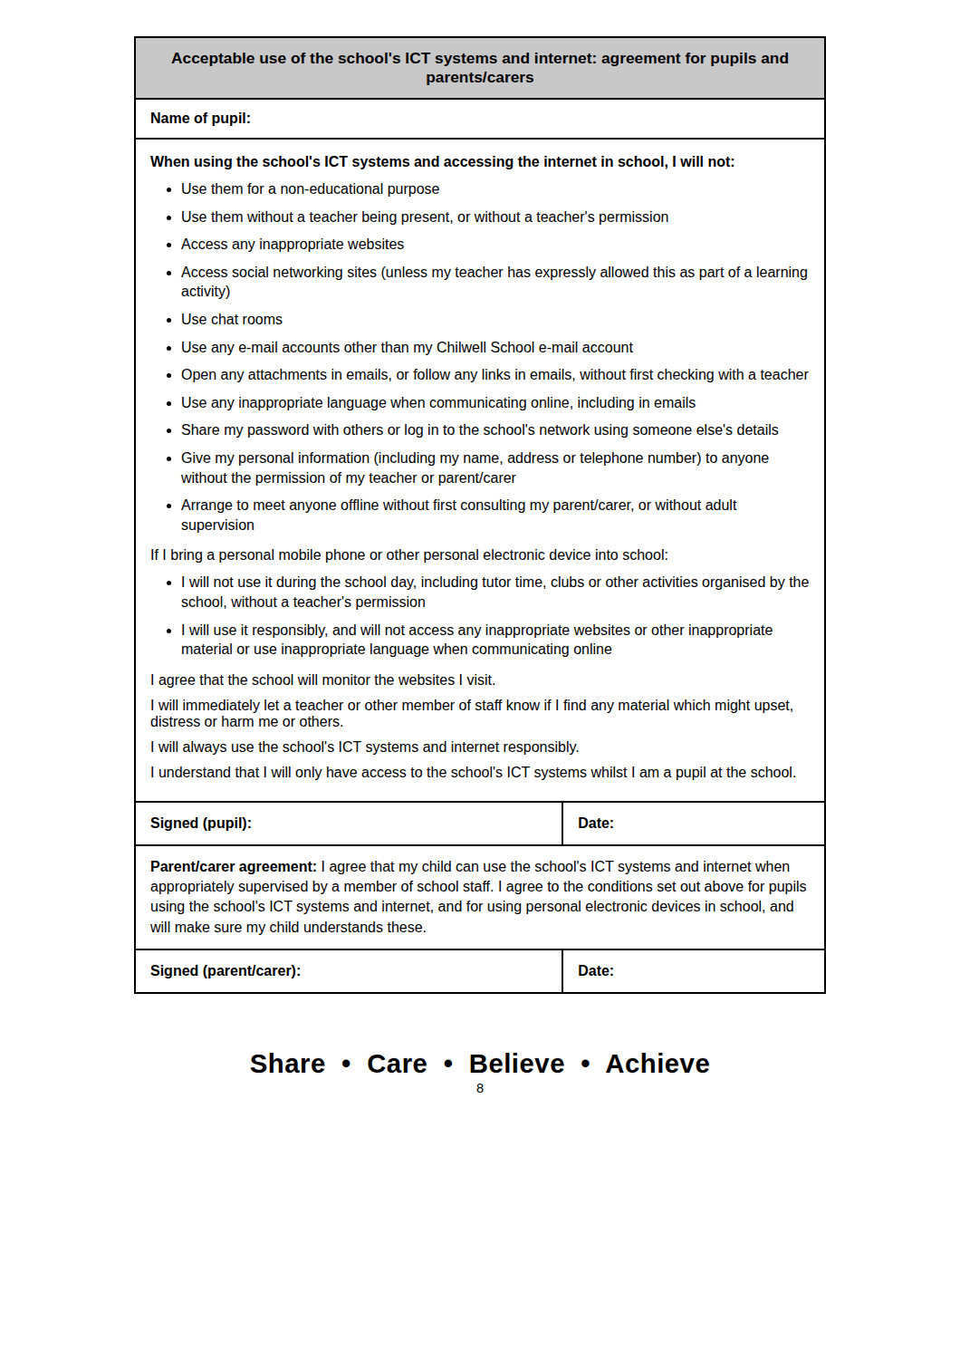Acceptable use of the school's ICT systems and internet: agreement for pupils and parents/carers
Name of pupil:
When using the school's ICT systems and accessing the internet in school, I will not:
Use them for a non-educational purpose
Use them without a teacher being present, or without a teacher's permission
Access any inappropriate websites
Access social networking sites (unless my teacher has expressly allowed this as part of a learning activity)
Use chat rooms
Use any e-mail accounts other than my Chilwell School e-mail account
Open any attachments in emails, or follow any links in emails, without first checking with a teacher
Use any inappropriate language when communicating online, including in emails
Share my password with others or log in to the school's network using someone else's details
Give my personal information (including my name, address or telephone number) to anyone without the permission of my teacher or parent/carer
Arrange to meet anyone offline without first consulting my parent/carer, or without adult supervision
If I bring a personal mobile phone or other personal electronic device into school:
I will not use it during the school day, including tutor time, clubs or other activities organised by the school, without a teacher's permission
I will use it responsibly, and will not access any inappropriate websites or other inappropriate material or use inappropriate language when communicating online
I agree that the school will monitor the websites I visit.
I will immediately let a teacher or other member of staff know if I find any material which might upset, distress or harm me or others.
I will always use the school's ICT systems and internet responsibly.
I understand that I will only have access to the school's ICT systems whilst I am a pupil at the school.
Signed (pupil):
Date:
Parent/carer agreement: I agree that my child can use the school's ICT systems and internet when appropriately supervised by a member of school staff. I agree to the conditions set out above for pupils using the school's ICT systems and internet, and for using personal electronic devices in school, and will make sure my child understands these.
Signed (parent/carer):
Date:
Share • Care • Believe • Achieve
8